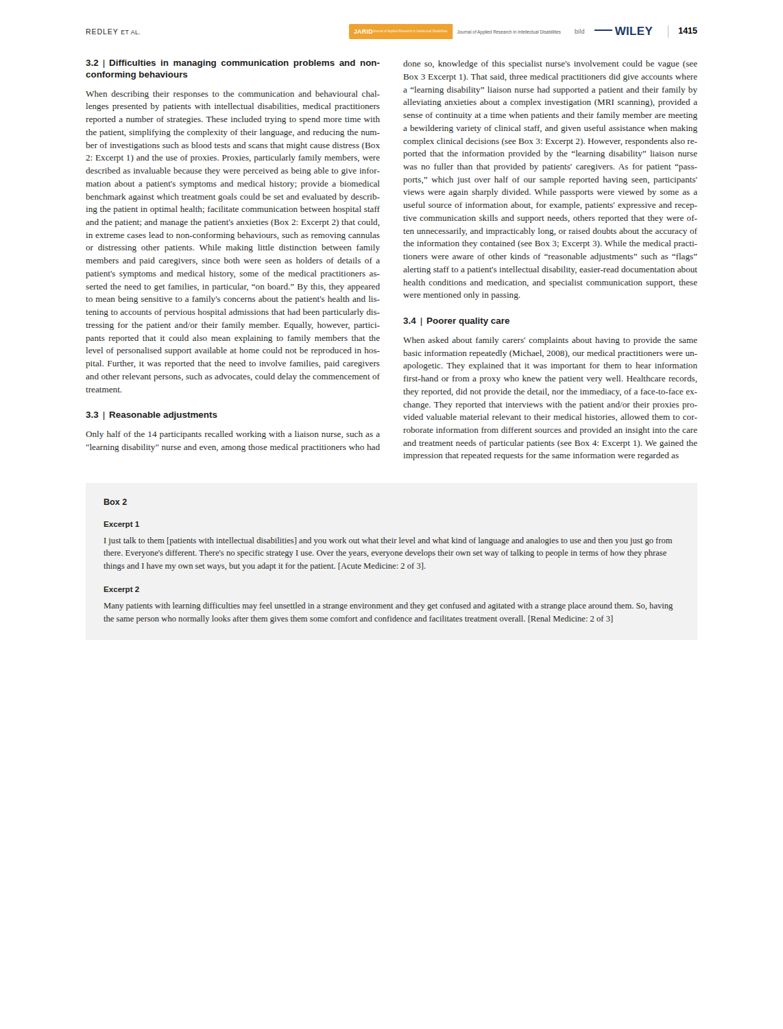Redley et al.
JARIDJournal of Applied Research in Intellectual Disabilities
Journal of Applied Research in Intellectual Disabilities
bild
WILEY
1415
3.2|Difficulties in managing communication problems and non-conforming behaviours
When describing their responses to the communication and behavioural challenges presented by patients with intellectual disabilities, medical practitioners reported a number of strategies. These included trying to spend more time with the patient, simplifying the complexity of their language, and reducing the number of investigations such as blood tests and scans that might cause distress (Box 2: Excerpt 1) and the use of proxies. Proxies, particularly family members, were described as invaluable because they were perceived as being able to give information about a patient's symptoms and medical history; provide a biomedical benchmark against which treatment goals could be set and evaluated by describing the patient in optimal health; facilitate communication between hospital staff and the patient; and manage the patient's anxieties (Box 2: Excerpt 2) that could, in extreme cases lead to non-conforming behaviours, such as removing cannulas or distressing other patients. While making little distinction between family members and paid caregivers, since both were seen as holders of details of a patient's symptoms and medical history, some of the medical practitioners asserted the need to get families, in particular, “on board.” By this, they appeared to mean being sensitive to a family's concerns about the patient's health and listening to accounts of pervious hospital admissions that had been particularly distressing for the patient and/or their family member. Equally, however, participants reported that it could also mean explaining to family members that the level of personalised support available at home could not be reproduced in hospital. Further, it was reported that the need to involve families, paid caregivers and other relevant persons, such as advocates, could delay the commencement of treatment.
3.3|Reasonable adjustments
Only half of the 14 participants recalled working with a liaison nurse, such as a "learning disability" nurse and even, among those medical practitioners who had done so, knowledge of this specialist nurse's involvement could be vague (see Box 3 Excerpt 1). That said, three medical practitioners did give accounts where a “learning disability” liaison nurse had supported a patient and their family by alleviating anxieties about a complex investigation (MRI scanning), provided a sense of continuity at a time when patients and their family member are meeting a bewildering variety of clinical staff, and given useful assistance when making complex clinical decisions (see Box 3: Excerpt 2). However, respondents also reported that the information provided by the “learning disability” liaison nurse was no fuller than that provided by patients' caregivers. As for patient “passports,” which just over half of our sample reported having seen, participants' views were again sharply divided. While passports were viewed by some as a useful source of information about, for example, patients' expressive and receptive communication skills and support needs, others reported that they were often unnecessarily, and impracticably long, or raised doubts about the accuracy of the information they contained (see Box 3; Excerpt 3). While the medical practitioners were aware of other kinds of “reasonable adjustments” such as “flags” alerting staff to a patient's intellectual disability, easier-read documentation about health conditions and medication, and specialist communication support, these were mentioned only in passing.
3.4|Poorer quality care
When asked about family carers' complaints about having to provide the same basic information repeatedly (Michael, 2008), our medical practitioners were unapologetic. They explained that it was important for them to hear information first-hand or from a proxy who knew the patient very well. Healthcare records, they reported, did not provide the detail, nor the immediacy, of a face-to-face exchange. They reported that interviews with the patient and/or their proxies provided valuable material relevant to their medical histories, allowed them to corroborate information from different sources and provided an insight into the care and treatment needs of particular patients (see Box 4: Excerpt 1). We gained the impression that repeated requests for the same information were regarded as
Box 2
Excerpt 1
I just talk to them [patients with intellectual disabilities] and you work out what their level and what kind of language and analogies to use and then you just go from there. Everyone's different. There's no specific strategy I use. Over the years, everyone develops their own set way of talking to people in terms of how they phrase things and I have my own set ways, but you adapt it for the patient. [Acute Medicine: 2 of 3].
Excerpt 2
Many patients with learning difficulties may feel unsettled in a strange environment and they get confused and agitated with a strange place around them. So, having the same person who normally looks after them gives them some comfort and confidence and facilitates treatment overall. [Renal Medicine: 2 of 3]